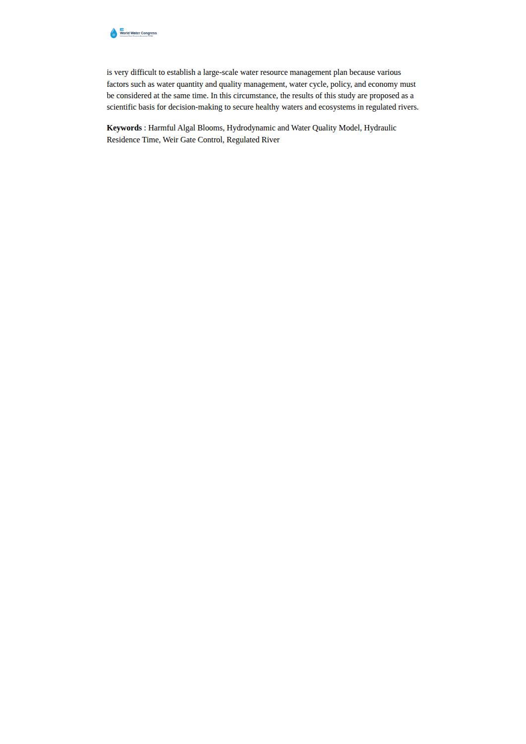IWA World Water Congress International Water Resources Association (IWRA)
is very difficult to establish a large-scale water resource management plan because various factors such as water quantity and quality management, water cycle, policy, and economy must be considered at the same time. In this circumstance, the results of this study are proposed as a scientific basis for decision-making to secure healthy waters and ecosystems in regulated rivers.
Keywords : Harmful Algal Blooms, Hydrodynamic and Water Quality Model, Hydraulic Residence Time, Weir Gate Control, Regulated River